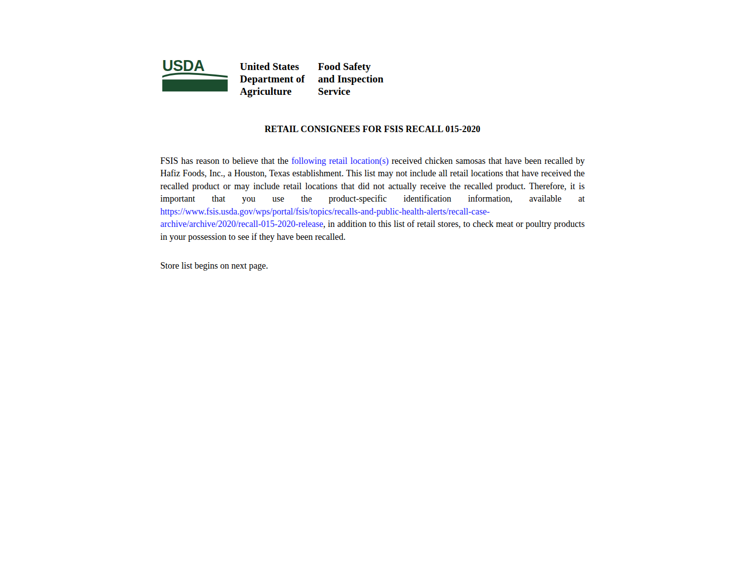USDA
United States
Department of
Agriculture
Food Safety
and Inspection
Service
RETAIL CONSIGNEES FOR FSIS RECALL 015-2020
FSIS has reason to believe that the following retail location(s) received chicken samosas that have been recalled by Hafiz Foods, Inc., a Houston, Texas establishment. This list may not include all retail locations that have received the recalled product or may include retail locations that did not actually receive the recalled product. Therefore, it is important that you use the product-specific identification information, available at https://www.fsis.usda.gov/wps/portal/fsis/topics/recalls-and-public-health-alerts/recall-case- archive/archive/2020/recall-015-2020-release, in addition to this list of retail stores, to check meat or poultry products in your possession to see if they have been recalled.
Store list begins on next page.